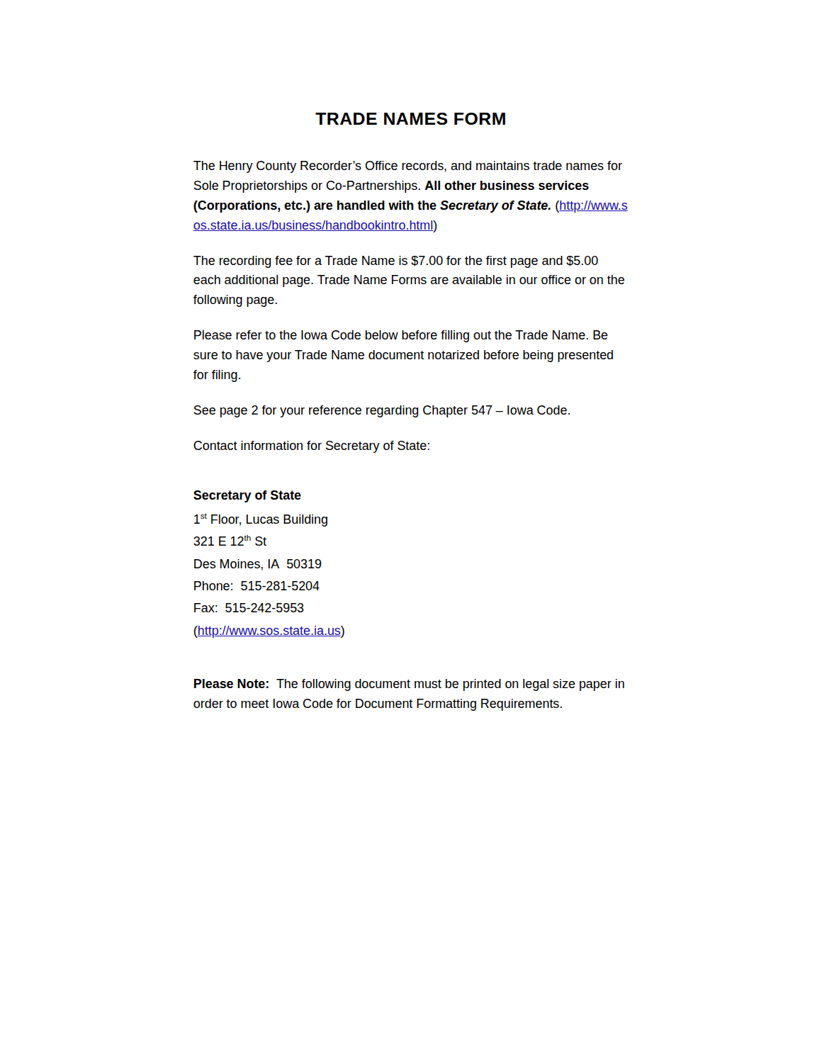TRADE NAMES FORM
The Henry County Recorder’s Office records, and maintains trade names for Sole Proprietorships or Co-Partnerships. All other business services (Corporations, etc.) are handled with the Secretary of State. (http://www.sos.state.ia.us/business/handbookintro.html)
The recording fee for a Trade Name is $7.00 for the first page and $5.00 each additional page. Trade Name Forms are available in our office or on the following page.
Please refer to the Iowa Code below before filling out the Trade Name. Be sure to have your Trade Name document notarized before being presented for filing.
See page 2 for your reference regarding Chapter 547 – Iowa Code.
Contact information for Secretary of State:
Secretary of State 1st Floor, Lucas Building
321 E 12th St
Des Moines, IA 50319
Phone: 515-281-5204
Fax: 515-242-5953
(http://www.sos.state.ia.us)
Please Note: The following document must be printed on legal size paper in order to meet Iowa Code for Document Formatting Requirements.